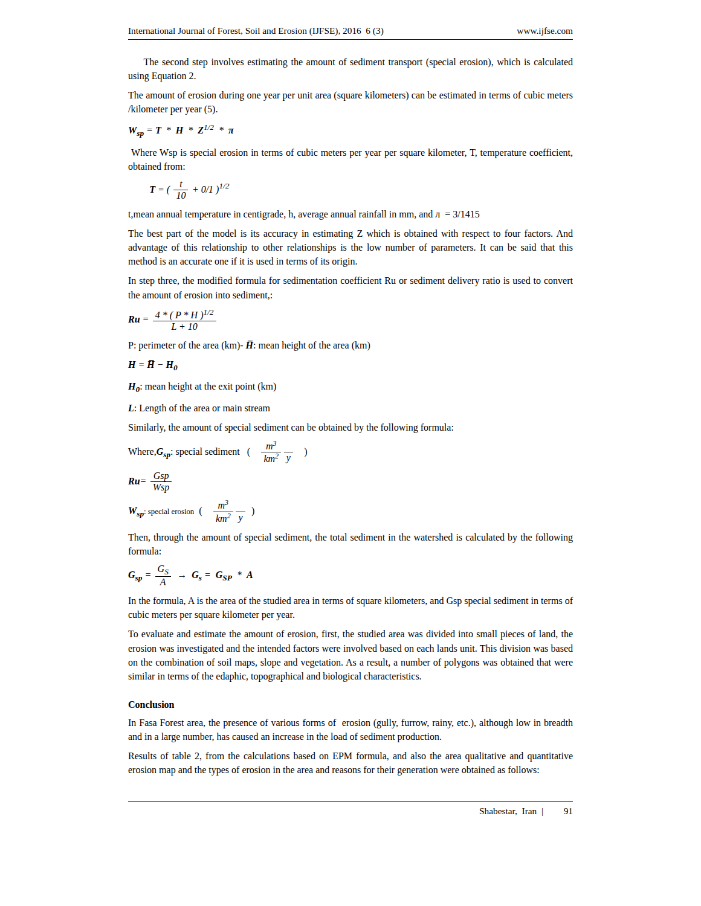International Journal of Forest, Soil and Erosion (IJFSE), 2016 6 (3) www.ijfse.com
The second step involves estimating the amount of sediment transport (special erosion), which is calculated using Equation 2.
The amount of erosion during one year per unit area (square kilometers) can be estimated in terms of cubic meters /kilometer per year (5).
Wsp = T * H * Z1/2 * π
Where Wsp is special erosion in terms of cubic meters per year per square kilometer, T, temperature coefficient, obtained from:
T = ( t 10 + 0/1 )1/2
t,mean annual temperature in centigrade, h, average annual rainfall in mm, and л = 3/1415
The best part of the model is its accuracy in estimating Z which is obtained with respect to four factors. And advantage of this relationship to other relationships is the low number of parameters. It can be said that this method is an accurate one if it is used in terms of its origin.
In step three, the modified formula for sedimentation coefficient Ru or sediment delivery ratio is used to convert the amount of erosion into sediment,:
Ru = 4 * ( P * H )1/2 L + 10
P: perimeter of the area (km)- H̅: mean height of the area (km)
H = H̅ − H0
H0: mean height at the exit point (km)
L: Length of the area or main stream
Similarly, the amount of special sediment can be obtained by the following formula:
Where,Gsp: special sediment ( m3 km2 y )
Ru= Gsp Wsp
Wsp: special erosion ( m3 km2 y )
Then, through the amount of special sediment, the total sediment in the watershed is calculated by the following formula:
Gsp = GS A → Gs = GSP * A
In the formula, A is the area of the studied area in terms of square kilometers, and Gsp special sediment in terms of cubic meters per square kilometer per year.
To evaluate and estimate the amount of erosion, first, the studied area was divided into small pieces of land, the erosion was investigated and the intended factors were involved based on each lands unit. This division was based on the combination of soil maps, slope and vegetation. As a result, a number of polygons was obtained that were similar in terms of the edaphic, topographical and biological characteristics.
Conclusion
In Fasa Forest area, the presence of various forms of erosion (gully, furrow, rainy, etc.), although low in breadth and in a large number, has caused an increase in the load of sediment production.
Results of table 2, from the calculations based on EPM formula, and also the area qualitative and quantitative erosion map and the types of erosion in the area and reasons for their generation were obtained as follows:
Shabestar, Iran |91